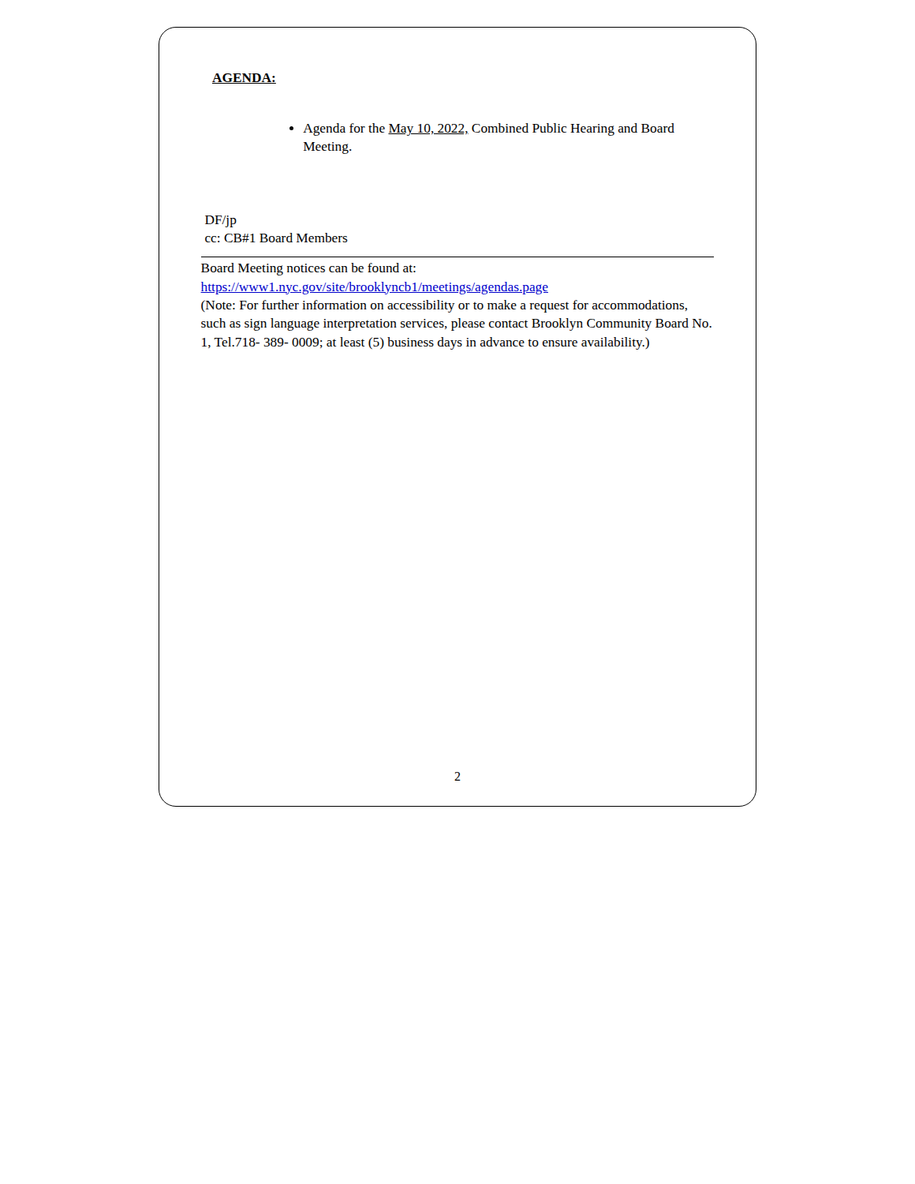AGENDA:
Agenda for the May 10, 2022, Combined Public Hearing and Board Meeting.
DF/jp
cc: CB#1 Board Members
Board Meeting notices can be found at:
https://www1.nyc.gov/site/brooklyncb1/meetings/agendas.page
(Note: For further information on accessibility or to make a request for accommodations, such as sign language interpretation services, please contact Brooklyn Community Board No. 1, Tel.718- 389- 0009; at least (5) business days in advance to ensure availability.)
2